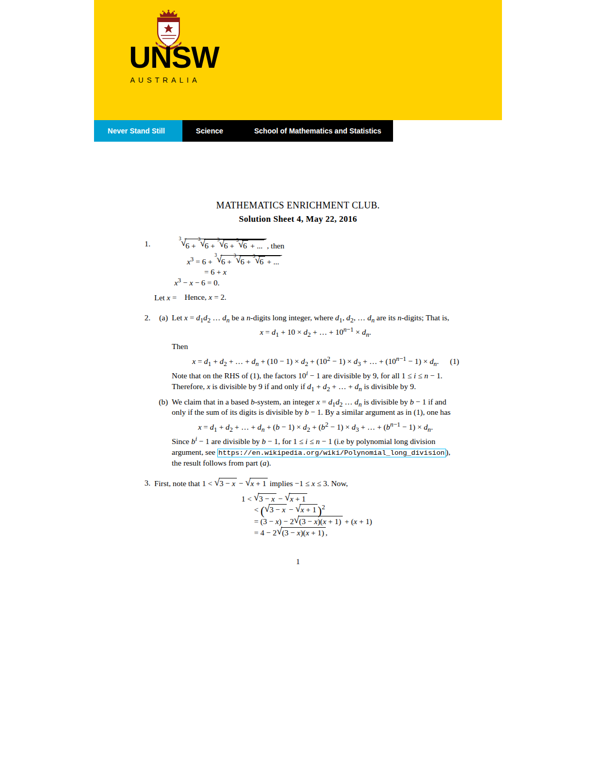MANU ET MENTE
UNSW
AUSTRALIA
Never Stand Still
Science
School of Mathematics and Statistics
MATHEMATICS ENRICHMENT CLUB. Solution Sheet 4, May 22, 2016
Let x = 3√6 + 3√6 + 3√6 + 3√6 + ..., then
x3 = 6 + 3√6 + 3√6 + 3√6 + ...
= 6 + x
x3 − x − 6 = 0.
Hence, x = 2.
Let x = d1d2 … dn be a n-digits long integer, where d1, d2, … dn are its n-digits; That is,
x = d1 + 10 × d2 + … + 10n−1 × dn.
Then
x = d1 + d2 + … + dn + (10 − 1) × d2 + (102 − 1) × d3 + … + (10n−1 − 1) × dn. (1)
Note that on the RHS of (1), the factors 10i − 1 are divisible by 9, for all 1 ≤ i ≤ n − 1. Therefore, x is divisible by 9 if and only if d1 + d2 + … + dn is divisible by 9.
We claim that in a based b-system, an integer x = d1d2 … dn is divisible by b − 1 if and only if the sum of its digits is divisible by b − 1. By a similar argument as in (1), one has
x = d1 + d2 + … + dn + (b − 1) × d2 + (b2 − 1) × d3 + … + (bn−1 − 1) × dn.
Since bi − 1 are divisible by b − 1, for 1 ≤ i ≤ n − 1 (i.e by polynomial long division argument, see https://en.wikipedia.org/wiki/Polynomial_long_division), the result follows from part (a).
First, note that 1 < √3 − x − √x + 1 implies −1 ≤ x ≤ 3. Now,
1 < √3 − x − √x + 1
< (√3 − x − √x + 1)2
= (3 − x) − 2√(3 − x)(x + 1) + (x + 1)
= 4 − 2√(3 − x)(x + 1),
1